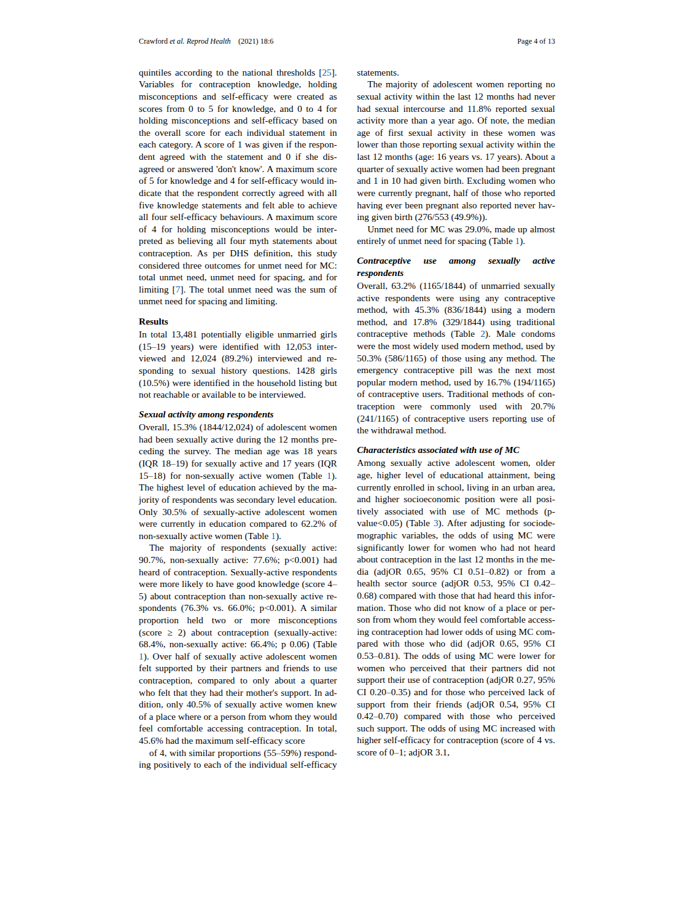Crawford et al. Reprod Health (2021) 18:6
Page 4 of 13
quintiles according to the national thresholds [25]. Variables for contraception knowledge, holding misconceptions and self-efficacy were created as scores from 0 to 5 for knowledge, and 0 to 4 for holding misconceptions and self-efficacy based on the overall score for each individual statement in each category. A score of 1 was given if the respondent agreed with the statement and 0 if she disagreed or answered 'don't know'. A maximum score of 5 for knowledge and 4 for self-efficacy would indicate that the respondent correctly agreed with all five knowledge statements and felt able to achieve all four self-efficacy behaviours. A maximum score of 4 for holding misconceptions would be interpreted as believing all four myth statements about contraception. As per DHS definition, this study considered three outcomes for unmet need for MC: total unmet need, unmet need for spacing, and for limiting [7]. The total unmet need was the sum of unmet need for spacing and limiting.
Results
In total 13,481 potentially eligible unmarried girls (15–19 years) were identified with 12,053 interviewed and 12,024 (89.2%) interviewed and responding to sexual history questions. 1428 girls (10.5%) were identified in the household listing but not reachable or available to be interviewed.
Sexual activity among respondents
Overall, 15.3% (1844/12,024) of adolescent women had been sexually active during the 12 months preceding the survey. The median age was 18 years (IQR 18–19) for sexually active and 17 years (IQR 15–18) for non-sexually active women (Table 1). The highest level of education achieved by the majority of respondents was secondary level education. Only 30.5% of sexually-active adolescent women were currently in education compared to 62.2% of non-sexually active women (Table 1).
The majority of respondents (sexually active: 90.7%, non-sexually active: 77.6%; p<0.001) had heard of contraception. Sexually-active respondents were more likely to have good knowledge (score 4–5) about contraception than non-sexually active respondents (76.3% vs. 66.0%; p<0.001). A similar proportion held two or more misconceptions (score ≥ 2) about contraception (sexually-active: 68.4%, non-sexually active: 66.4%; p 0.06) (Table 1). Over half of sexually active adolescent women felt supported by their partners and friends to use contraception, compared to only about a quarter who felt that they had their mother's support. In addition, only 40.5% of sexually active women knew of a place where or a person from whom they would feel comfortable accessing contraception. In total, 45.6% had the maximum self-efficacy score
of 4, with similar proportions (55–59%) responding positively to each of the individual self-efficacy statements.
The majority of adolescent women reporting no sexual activity within the last 12 months had never had sexual intercourse and 11.8% reported sexual activity more than a year ago. Of note, the median age of first sexual activity in these women was lower than those reporting sexual activity within the last 12 months (age: 16 years vs. 17 years). About a quarter of sexually active women had been pregnant and 1 in 10 had given birth. Excluding women who were currently pregnant, half of those who reported having ever been pregnant also reported never having given birth (276/553 (49.9%)).
Unmet need for MC was 29.0%, made up almost entirely of unmet need for spacing (Table 1).
Contraceptive use among sexually active respondents
Overall, 63.2% (1165/1844) of unmarried sexually active respondents were using any contraceptive method, with 45.3% (836/1844) using a modern method, and 17.8% (329/1844) using traditional contraceptive methods (Table 2). Male condoms were the most widely used modern method, used by 50.3% (586/1165) of those using any method. The emergency contraceptive pill was the next most popular modern method, used by 16.7% (194/1165) of contraceptive users. Traditional methods of contraception were commonly used with 20.7% (241/1165) of contraceptive users reporting use of the withdrawal method.
Characteristics associated with use of MC
Among sexually active adolescent women, older age, higher level of educational attainment, being currently enrolled in school, living in an urban area, and higher socioeconomic position were all positively associated with use of MC methods (p-value<0.05) (Table 3). After adjusting for sociodemographic variables, the odds of using MC were significantly lower for women who had not heard about contraception in the last 12 months in the media (adjOR 0.65, 95% CI 0.51–0.82) or from a health sector source (adjOR 0.53, 95% CI 0.42–0.68) compared with those that had heard this information. Those who did not know of a place or person from whom they would feel comfortable accessing contraception had lower odds of using MC compared with those who did (adjOR 0.65, 95% CI 0.53–0.81). The odds of using MC were lower for women who perceived that their partners did not support their use of contraception (adjOR 0.27, 95% CI 0.20–0.35) and for those who perceived lack of support from their friends (adjOR 0.54, 95% CI 0.42–0.70) compared with those who perceived such support. The odds of using MC increased with higher self-efficacy for contraception (score of 4 vs. score of 0–1; adjOR 3.1,